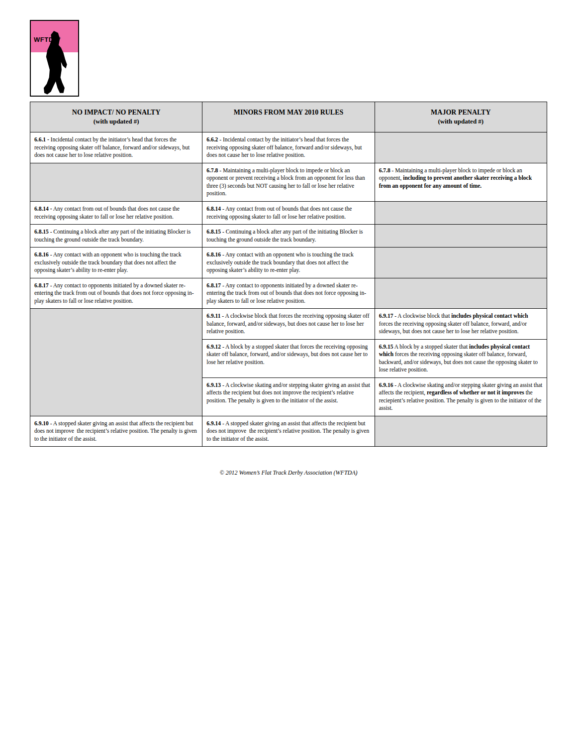WFTDA®
| NO IMPACT/ NO PENALTY (with updated #) | MINORS FROM MAY 2010 RULES | MAJOR PENALTY (with updated #) |
| --- | --- | --- |
| 6.6.1 - Incidental contact by the initiator’s head that forces the receiving opposing skater off balance, forward and/or sideways, but does not cause her to lose relative position. | 6.6.2 - Incidental contact by the initiator’s head that forces the receiving opposing skater off balance, forward and/or sideways, but does not cause her to lose relative position. | |
| | 6.7.8 - Maintaining a multi-player block to impede or block an opponent or prevent receiving a block from an opponent for less than three (3) seconds but NOT causing her to fall or lose her relative position. | 6.7.8 - Maintaining a multi-player block to impede or block an opponent, including to prevent another skater receiving a block from an opponent for any amount of time. |
| 6.8.14 - Any contact from out of bounds that does not cause the receiving opposing skater to fall or lose her relative position. | 6.8.14 - Any contact from out of bounds that does not cause the receiving opposing skater to fall or lose her relative position. | |
| 6.8.15 - Continuing a block after any part of the initiating Blocker is touching the ground outside the track boundary. | 6.8.15 - Continuing a block after any part of the initiating Blocker is touching the ground outside the track boundary. | |
| 6.8.16 - Any contact with an opponent who is touching the track exclusively outside the track boundary that does not affect the opposing skater’s ability to re-enter play. | 6.8.16 - Any contact with an opponent who is touching the track exclusively outside the track boundary that does not affect the opposing skater’s ability to re-enter play. | |
| 6.8.17 - Any contact to opponents initiated by a downed skater re-entering the track from out of bounds that does not force opposing in-play skaters to fall or lose relative position. | 6.8.17 - Any contact to opponents initiated by a downed skater re-entering the track from out of bounds that does not force opposing in-play skaters to fall or lose relative position. | |
| | 6.9.11 - A clockwise block that forces the receiving opposing skater off balance, forward, and/or sideways, but does not cause her to lose her relative position. | 6.9.17 - A clockwise block that includes physical contact which forces the receiving opposing skater off balance, forward, and/or sideways, but does not cause her to lose her relative position. |
| 6.9.12 - A block by a stopped skater that forces the receiving opposing skater off balance, forward, and/or sideways, but does not cause her to lose her relative position. | 6.9.15 A block by a stopped skater that includes physical contact which forces the receiving opposing skater off balance, forward, backward, and/or sideways, but does not cause the opposing skater to lose relative position. |
| 6.9.13 - A clockwise skating and/or stepping skater giving an assist that affects the recipient but does not improve the recipient’s relative position. The penalty is given to the initiator of the assist. | 6.9.16 - A clockwise skating and/or stepping skater giving an assist that affects the recipient, regardless of whether or not it improves the reciepient’s relative position. The penalty is given to the initiator of the assist. |
| 6.9.10 - A stopped skater giving an assist that affects the recipient but does not improve the recipient’s relative position. The penalty is given to the initiator of the assist. | 6.9.14 - A stopped skater giving an assist that affects the recipient but does not improve the recipient’s relative position. The penalty is given to the initiator of the assist. | |
© 2012 Women’s Flat Track Derby Association (WFTDA)